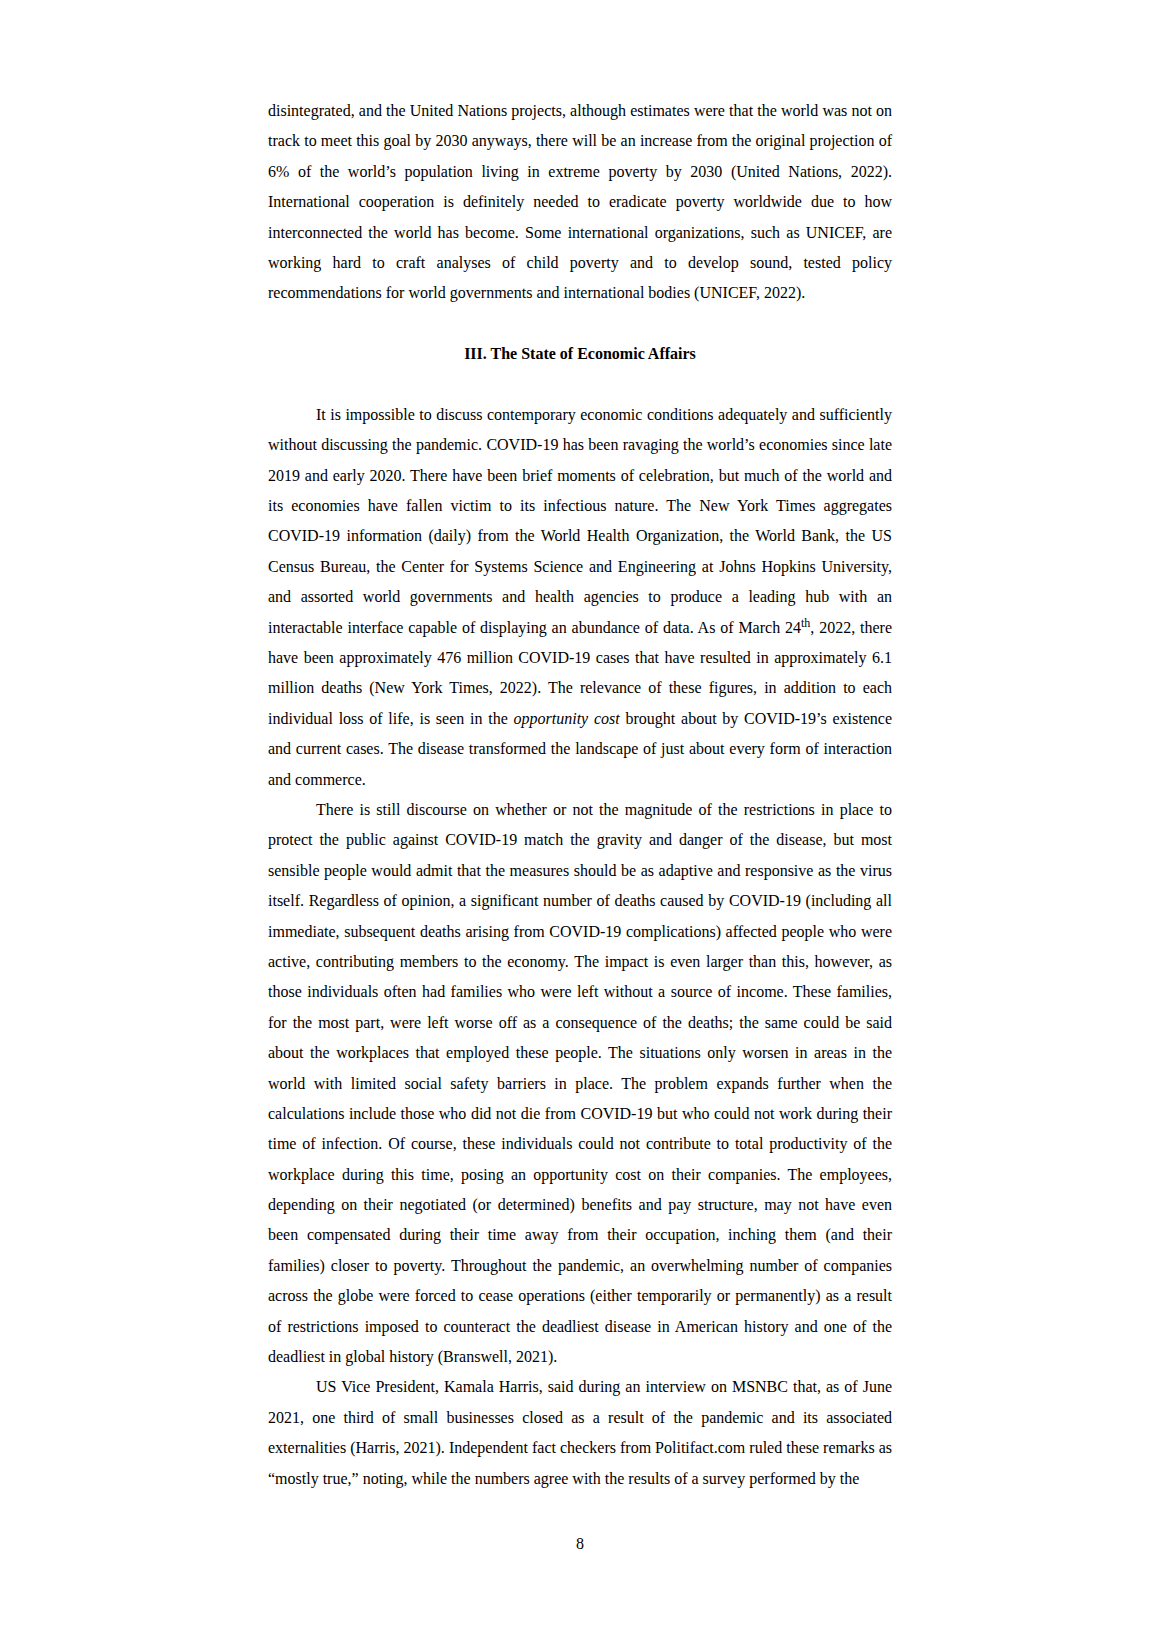disintegrated, and the United Nations projects, although estimates were that the world was not on track to meet this goal by 2030 anyways, there will be an increase from the original projection of 6% of the world’s population living in extreme poverty by 2030 (United Nations, 2022). International cooperation is definitely needed to eradicate poverty worldwide due to how interconnected the world has become. Some international organizations, such as UNICEF, are working hard to craft analyses of child poverty and to develop sound, tested policy recommendations for world governments and international bodies (UNICEF, 2022).
III. The State of Economic Affairs
It is impossible to discuss contemporary economic conditions adequately and sufficiently without discussing the pandemic. COVID-19 has been ravaging the world’s economies since late 2019 and early 2020. There have been brief moments of celebration, but much of the world and its economies have fallen victim to its infectious nature. The New York Times aggregates COVID-19 information (daily) from the World Health Organization, the World Bank, the US Census Bureau, the Center for Systems Science and Engineering at Johns Hopkins University, and assorted world governments and health agencies to produce a leading hub with an interactable interface capable of displaying an abundance of data. As of March 24th, 2022, there have been approximately 476 million COVID-19 cases that have resulted in approximately 6.1 million deaths (New York Times, 2022). The relevance of these figures, in addition to each individual loss of life, is seen in the opportunity cost brought about by COVID-19’s existence and current cases. The disease transformed the landscape of just about every form of interaction and commerce.
There is still discourse on whether or not the magnitude of the restrictions in place to protect the public against COVID-19 match the gravity and danger of the disease, but most sensible people would admit that the measures should be as adaptive and responsive as the virus itself. Regardless of opinion, a significant number of deaths caused by COVID-19 (including all immediate, subsequent deaths arising from COVID-19 complications) affected people who were active, contributing members to the economy. The impact is even larger than this, however, as those individuals often had families who were left without a source of income. These families, for the most part, were left worse off as a consequence of the deaths; the same could be said about the workplaces that employed these people. The situations only worsen in areas in the world with limited social safety barriers in place. The problem expands further when the calculations include those who did not die from COVID-19 but who could not work during their time of infection. Of course, these individuals could not contribute to total productivity of the workplace during this time, posing an opportunity cost on their companies. The employees, depending on their negotiated (or determined) benefits and pay structure, may not have even been compensated during their time away from their occupation, inching them (and their families) closer to poverty. Throughout the pandemic, an overwhelming number of companies across the globe were forced to cease operations (either temporarily or permanently) as a result of restrictions imposed to counteract the deadliest disease in American history and one of the deadliest in global history (Branswell, 2021).
US Vice President, Kamala Harris, said during an interview on MSNBC that, as of June 2021, one third of small businesses closed as a result of the pandemic and its associated externalities (Harris, 2021). Independent fact checkers from Politifact.com ruled these remarks as “mostly true,” noting, while the numbers agree with the results of a survey performed by the
8